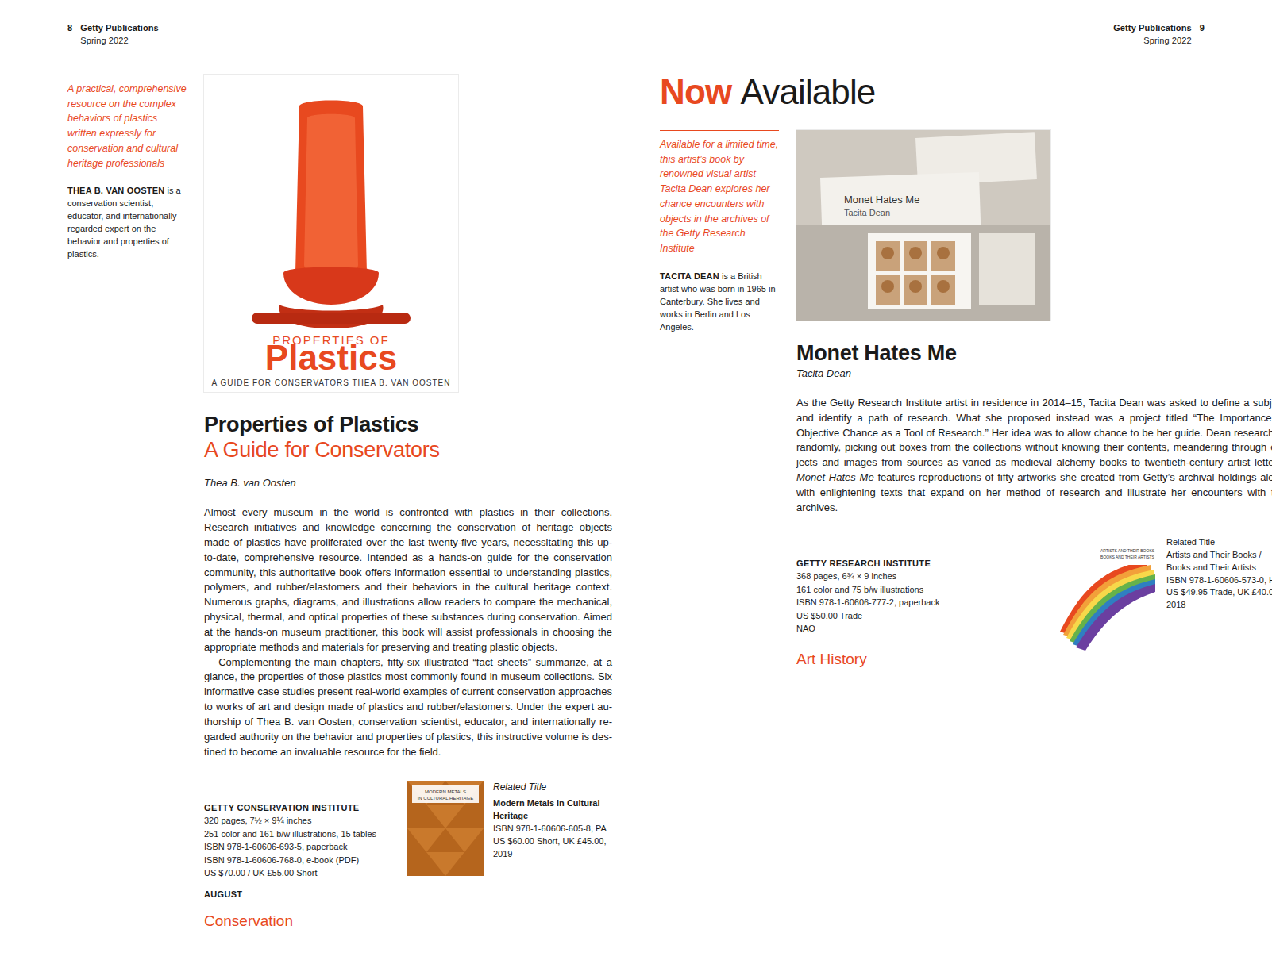8 Getty Publications Spring 2022
A practical, comprehensive resource on the complex behaviors of plastics written expressly for conservation and cultural heritage professionals
THEA B. VAN OOSTEN is a conservation scientist, educator, and internationally regarded expert on the behavior and properties of plastics.
Properties of Plastics
A Guide for Conservators
Thea B. van Oosten
Almost every museum in the world is confronted with plastics in their collections. Research initiatives and knowledge concerning the conservation of heritage objects made of plastics have proliferated over the last twenty-five years, necessitating this up-to-date, comprehensive resource. Intended as a hands-on guide for the conservation community, this authoritative book offers information essential to understanding plastics, polymers, and rubber/elastomers and their behaviors in the cultural heritage context. Numerous graphs, diagrams, and illustrations allow readers to compare the mechanical, physical, thermal, and optical properties of these substances during conservation. Aimed at the hands-on museum practitioner, this book will assist professionals in choosing the appropriate methods and materials for preserving and treating plastic objects.
Complementing the main chapters, fifty-six illustrated “fact sheets” summarize, at a glance, the properties of those plastics most commonly found in museum collections. Six informative case studies present real-world examples of current conservation approaches to works of art and design made of plastics and rubber/elastomers. Under the expert authorship of Thea B. van Oosten, conservation scientist, educator, and internationally regarded authority on the behavior and properties of plastics, this instructive volume is destined to become an invaluable resource for the field.
Getty Conservation Institute
320 pages, 7½ × 9¼ inches
251 color and 161 b/w illustrations, 15 tables
ISBN 978-1-60606-693-5, paperback
ISBN 978-1-60606-768-0, e-book (PDF)
US $70.00 / UK £55.00 Short
August
Conservation
Related Title
Modern Metals in Cultural Heritage
ISBN 978-1-60606-605-8, PA
US $60.00 Short, UK £45.00, 2019
Getty Publications Spring 2022 9
Now Available
Available for a limited time, this artist’s book by renowned visual artist Tacita Dean explores her chance encounters with objects in the archives of the Getty Research Institute
TACITA DEAN is a British artist who was born in 1965 in Canterbury. She lives and works in Berlin and Los Angeles.
Monet Hates Me
Tacita Dean
As the Getty Research Institute artist in residence in 2014–15, Tacita Dean was asked to define a subject and identify a path of research. What she proposed instead was a project titled “The Importance of Objective Chance as a Tool of Research.” Her idea was to allow chance to be her guide. Dean researched randomly, picking out boxes from the collections without knowing their contents, meandering through objects and images from sources as varied as medieval alchemy books to twentieth-century artist letters. Monet Hates Me features reproductions of fifty artworks she created from Getty’s archival holdings along with enlightening texts that expand on her method of research and illustrate her encounters with the archives.
Getty Research Institute
368 pages, 6¾ × 9 inches
161 color and 75 b/w illustrations
ISBN 978-1-60606-777-2, paperback
US $50.00 Trade
NAO
Art History
Related Title
Artists and Their Books / Books and Their Artists
ISBN 978-1-60606-573-0, HC
US $49.95 Trade, UK £40.00, 2018